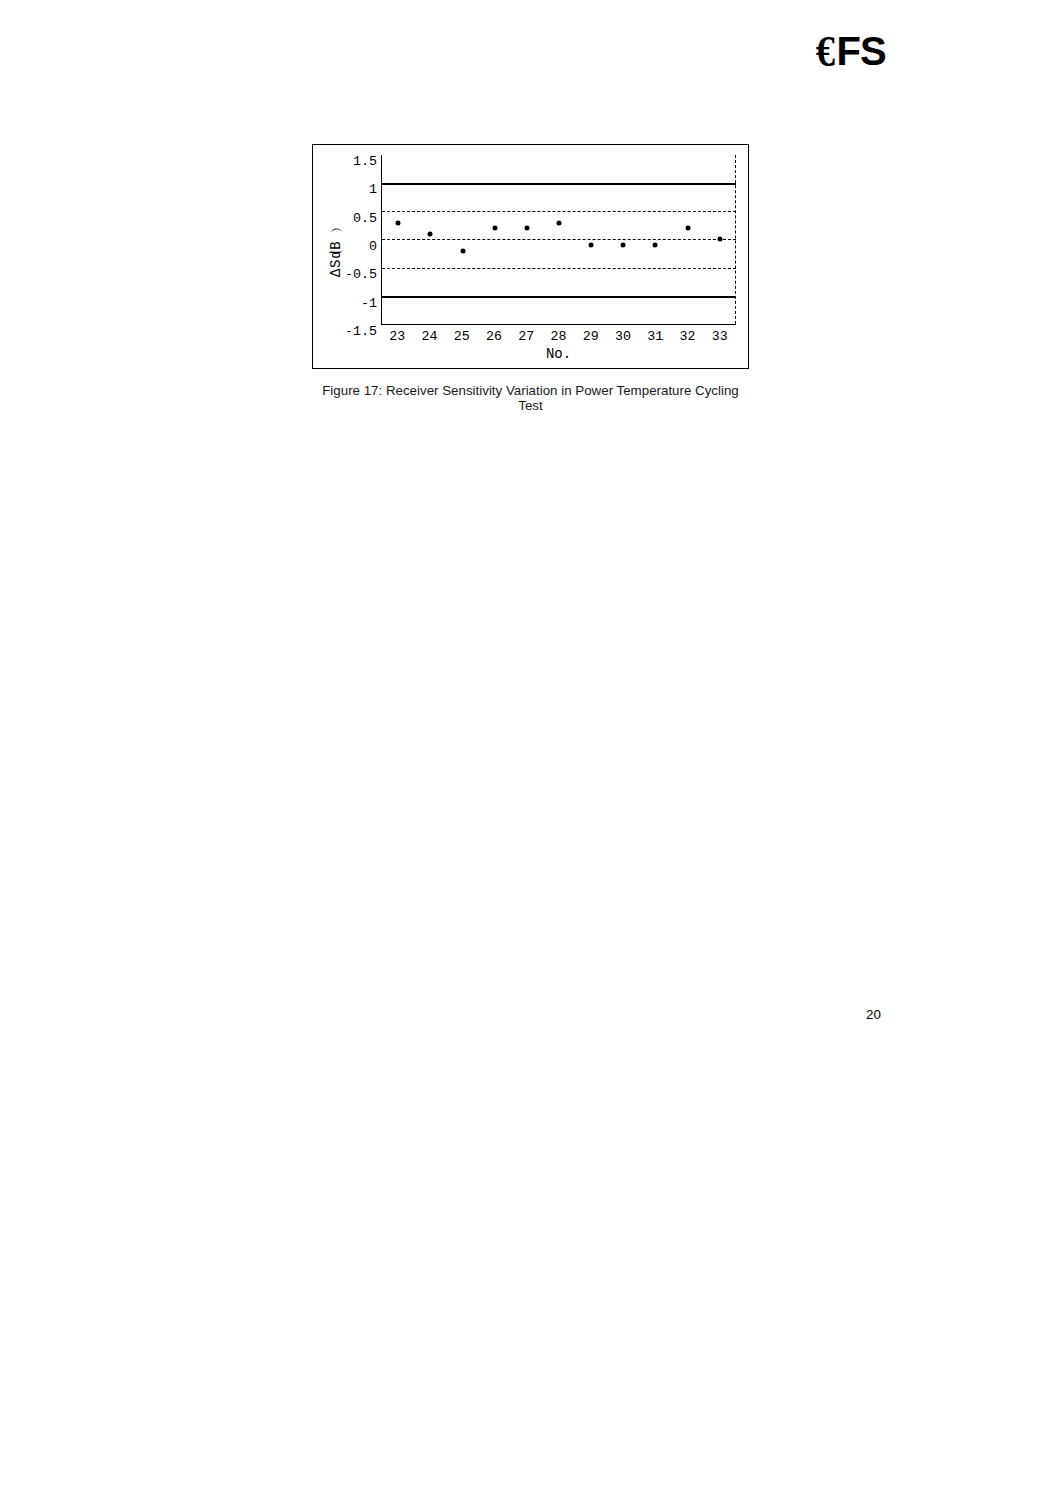€FS
ΔS（dB）
1.5 1 0.5 0 -0.5 -1 -1.5
2324252627282930313233
No.
Figure 17: Receiver Sensitivity Variation in Power Temperature Cycling Test
20